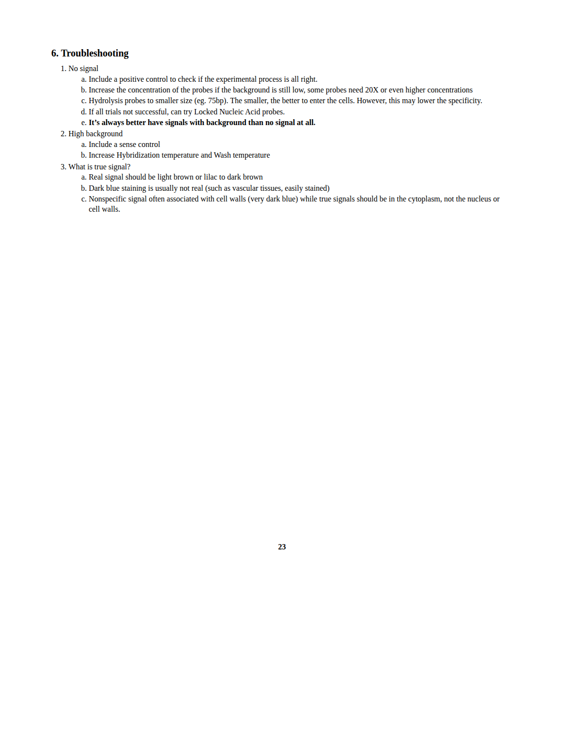6. Troubleshooting
No signal
Include a positive control to check if the experimental process is all right.
Increase the concentration of the probes if the background is still low, some probes need 20X or even higher concentrations
Hydrolysis probes to smaller size (eg. 75bp). The smaller, the better to enter the cells. However, this may lower the specificity.
If all trials not successful, can try Locked Nucleic Acid probes.
It’s always better have signals with background than no signal at all.
High background
Include a sense control
Increase Hybridization temperature and Wash temperature
What is true signal?
Real signal should be light brown or lilac to dark brown
Dark blue staining is usually not real (such as vascular tissues, easily stained)
Nonspecific signal often associated with cell walls (very dark blue) while true signals should be in the cytoplasm, not the nucleus or cell walls.
23